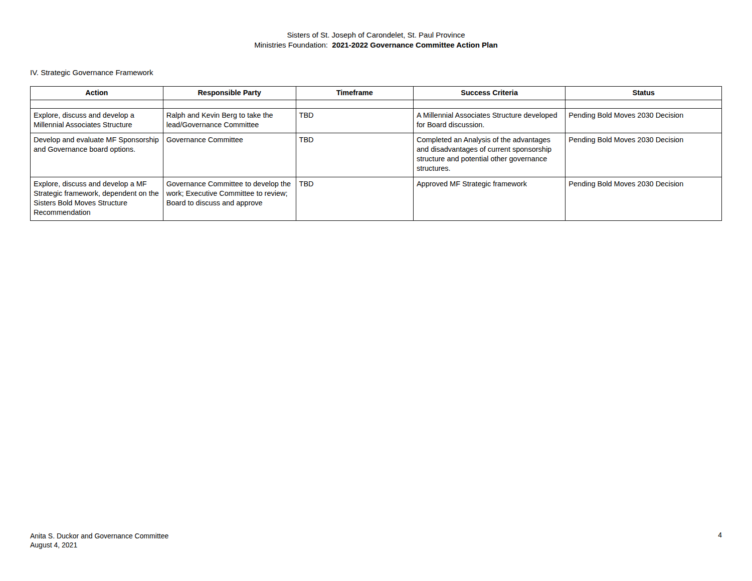Sisters of St. Joseph of Carondelet, St. Paul Province
Ministries Foundation: 2021-2022 Governance Committee Action Plan
IV. Strategic Governance Framework
| Action | Responsible Party | Timeframe | Success Criteria | Status |
| --- | --- | --- | --- | --- |
| Explore, discuss and develop a Millennial Associates Structure | Ralph and Kevin Berg to take the lead/Governance Committee | TBD | A Millennial Associates Structure developed for Board discussion. | Pending Bold Moves 2030 Decision |
| Develop and evaluate MF Sponsorship and Governance board options. | Governance Committee | TBD | Completed an Analysis of the advantages and disadvantages of current sponsorship structure and potential other governance structures. | Pending Bold Moves 2030 Decision |
| Explore, discuss and develop a MF Strategic framework, dependent on the Sisters Bold Moves Structure Recommendation | Governance Committee to develop the work; Executive Committee to review; Board to discuss and approve | TBD | Approved MF Strategic framework | Pending Bold Moves 2030 Decision |
Anita S. Duckor and Governance Committee
August 4, 2021
4